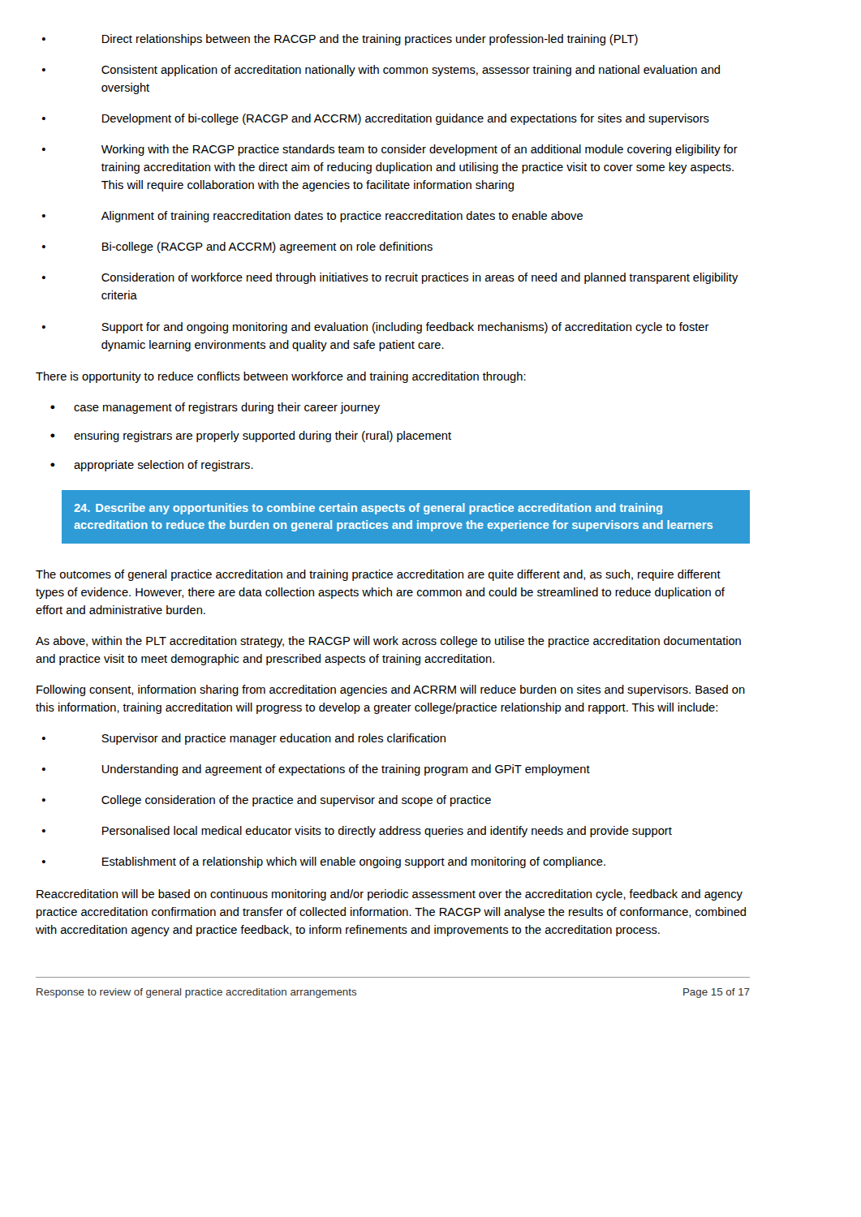Direct relationships between the RACGP and the training practices under profession-led training (PLT)
Consistent application of accreditation nationally with common systems, assessor training and national evaluation and oversight
Development of bi-college (RACGP and ACCRM) accreditation guidance and expectations for sites and supervisors
Working with the RACGP practice standards team to consider development of an additional module covering eligibility for training accreditation with the direct aim of reducing duplication and utilising the practice visit to cover some key aspects. This will require collaboration with the agencies to facilitate information sharing
Alignment of training reaccreditation dates to practice reaccreditation dates to enable above
Bi-college (RACGP and ACCRM) agreement on role definitions
Consideration of workforce need through initiatives to recruit practices in areas of need and planned transparent eligibility criteria
Support for and ongoing monitoring and evaluation (including feedback mechanisms) of accreditation cycle to foster dynamic learning environments and quality and safe patient care.
There is opportunity to reduce conflicts between workforce and training accreditation through:
case management of registrars during their career journey
ensuring registrars are properly supported during their (rural) placement
appropriate selection of registrars.
24. Describe any opportunities to combine certain aspects of general practice accreditation and training accreditation to reduce the burden on general practices and improve the experience for supervisors and learners
The outcomes of general practice accreditation and training practice accreditation are quite different and, as such, require different types of evidence. However, there are data collection aspects which are common and could be streamlined to reduce duplication of effort and administrative burden.
As above, within the PLT accreditation strategy, the RACGP will work across college to utilise the practice accreditation documentation and practice visit to meet demographic and prescribed aspects of training accreditation.
Following consent, information sharing from accreditation agencies and ACRRM will reduce burden on sites and supervisors. Based on this information, training accreditation will progress to develop a greater college/practice relationship and rapport. This will include:
Supervisor and practice manager education and roles clarification
Understanding and agreement of expectations of the training program and GPiT employment
College consideration of the practice and supervisor and scope of practice
Personalised local medical educator visits to directly address queries and identify needs and provide support
Establishment of a relationship which will enable ongoing support and monitoring of compliance.
Reaccreditation will be based on continuous monitoring and/or periodic assessment over the accreditation cycle, feedback and agency practice accreditation confirmation and transfer of collected information. The RACGP will analyse the results of conformance, combined with accreditation agency and practice feedback, to inform refinements and improvements to the accreditation process.
Response to review of general practice accreditation arrangements Page 15 of 17